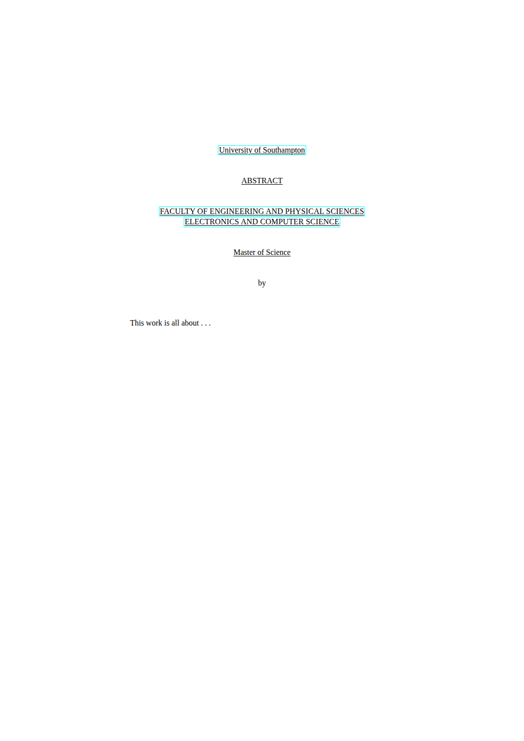University of Southampton
ABSTRACT
FACULTY OF ENGINEERING AND PHYSICAL SCIENCES
ELECTRONICS AND COMPUTER SCIENCE
Master of Science
by
This work is all about . . .